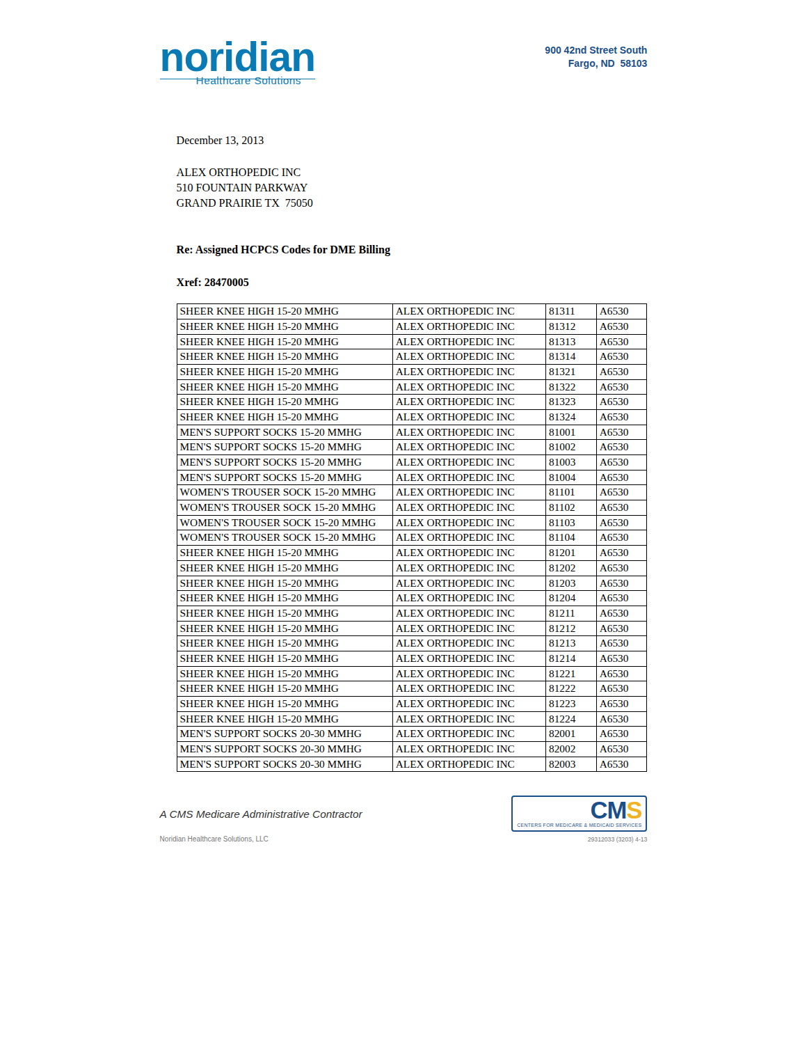noridian
Healthcare Solutions
900 42nd Street South
Fargo, ND 58103
December 13, 2013
ALEX ORTHOPEDIC INC
510 FOUNTAIN PARKWAY
GRAND PRAIRIE TX 75050
Re: Assigned HCPCS Codes for DME Billing
Xref: 28470005
| SHEER KNEE HIGH 15-20 MMHG | ALEX ORTHOPEDIC INC | 81311 | A6530 |
| SHEER KNEE HIGH 15-20 MMHG | ALEX ORTHOPEDIC INC | 81312 | A6530 |
| SHEER KNEE HIGH 15-20 MMHG | ALEX ORTHOPEDIC INC | 81313 | A6530 |
| SHEER KNEE HIGH 15-20 MMHG | ALEX ORTHOPEDIC INC | 81314 | A6530 |
| SHEER KNEE HIGH 15-20 MMHG | ALEX ORTHOPEDIC INC | 81321 | A6530 |
| SHEER KNEE HIGH 15-20 MMHG | ALEX ORTHOPEDIC INC | 81322 | A6530 |
| SHEER KNEE HIGH 15-20 MMHG | ALEX ORTHOPEDIC INC | 81323 | A6530 |
| SHEER KNEE HIGH 15-20 MMHG | ALEX ORTHOPEDIC INC | 81324 | A6530 |
| MEN'S SUPPORT SOCKS 15-20 MMHG | ALEX ORTHOPEDIC INC | 81001 | A6530 |
| MEN'S SUPPORT SOCKS 15-20 MMHG | ALEX ORTHOPEDIC INC | 81002 | A6530 |
| MEN'S SUPPORT SOCKS 15-20 MMHG | ALEX ORTHOPEDIC INC | 81003 | A6530 |
| MEN'S SUPPORT SOCKS 15-20 MMHG | ALEX ORTHOPEDIC INC | 81004 | A6530 |
| WOMEN'S TROUSER SOCK 15-20 MMHG | ALEX ORTHOPEDIC INC | 81101 | A6530 |
| WOMEN'S TROUSER SOCK 15-20 MMHG | ALEX ORTHOPEDIC INC | 81102 | A6530 |
| WOMEN'S TROUSER SOCK 15-20 MMHG | ALEX ORTHOPEDIC INC | 81103 | A6530 |
| WOMEN'S TROUSER SOCK 15-20 MMHG | ALEX ORTHOPEDIC INC | 81104 | A6530 |
| SHEER KNEE HIGH 15-20 MMHG | ALEX ORTHOPEDIC INC | 81201 | A6530 |
| SHEER KNEE HIGH 15-20 MMHG | ALEX ORTHOPEDIC INC | 81202 | A6530 |
| SHEER KNEE HIGH 15-20 MMHG | ALEX ORTHOPEDIC INC | 81203 | A6530 |
| SHEER KNEE HIGH 15-20 MMHG | ALEX ORTHOPEDIC INC | 81204 | A6530 |
| SHEER KNEE HIGH 15-20 MMHG | ALEX ORTHOPEDIC INC | 81211 | A6530 |
| SHEER KNEE HIGH 15-20 MMHG | ALEX ORTHOPEDIC INC | 81212 | A6530 |
| SHEER KNEE HIGH 15-20 MMHG | ALEX ORTHOPEDIC INC | 81213 | A6530 |
| SHEER KNEE HIGH 15-20 MMHG | ALEX ORTHOPEDIC INC | 81214 | A6530 |
| SHEER KNEE HIGH 15-20 MMHG | ALEX ORTHOPEDIC INC | 81221 | A6530 |
| SHEER KNEE HIGH 15-20 MMHG | ALEX ORTHOPEDIC INC | 81222 | A6530 |
| SHEER KNEE HIGH 15-20 MMHG | ALEX ORTHOPEDIC INC | 81223 | A6530 |
| SHEER KNEE HIGH 15-20 MMHG | ALEX ORTHOPEDIC INC | 81224 | A6530 |
| MEN'S SUPPORT SOCKS 20-30 MMHG | ALEX ORTHOPEDIC INC | 82001 | A6530 |
| MEN'S SUPPORT SOCKS 20-30 MMHG | ALEX ORTHOPEDIC INC | 82002 | A6530 |
| MEN'S SUPPORT SOCKS 20-30 MMHG | ALEX ORTHOPEDIC INC | 82003 | A6530 |
A CMS Medicare Administrative Contractor
Noridian Healthcare Solutions, LLC
CMS
CENTERS FOR MEDICARE & MEDICAID SERVICES
29312033 (3203) 4-13